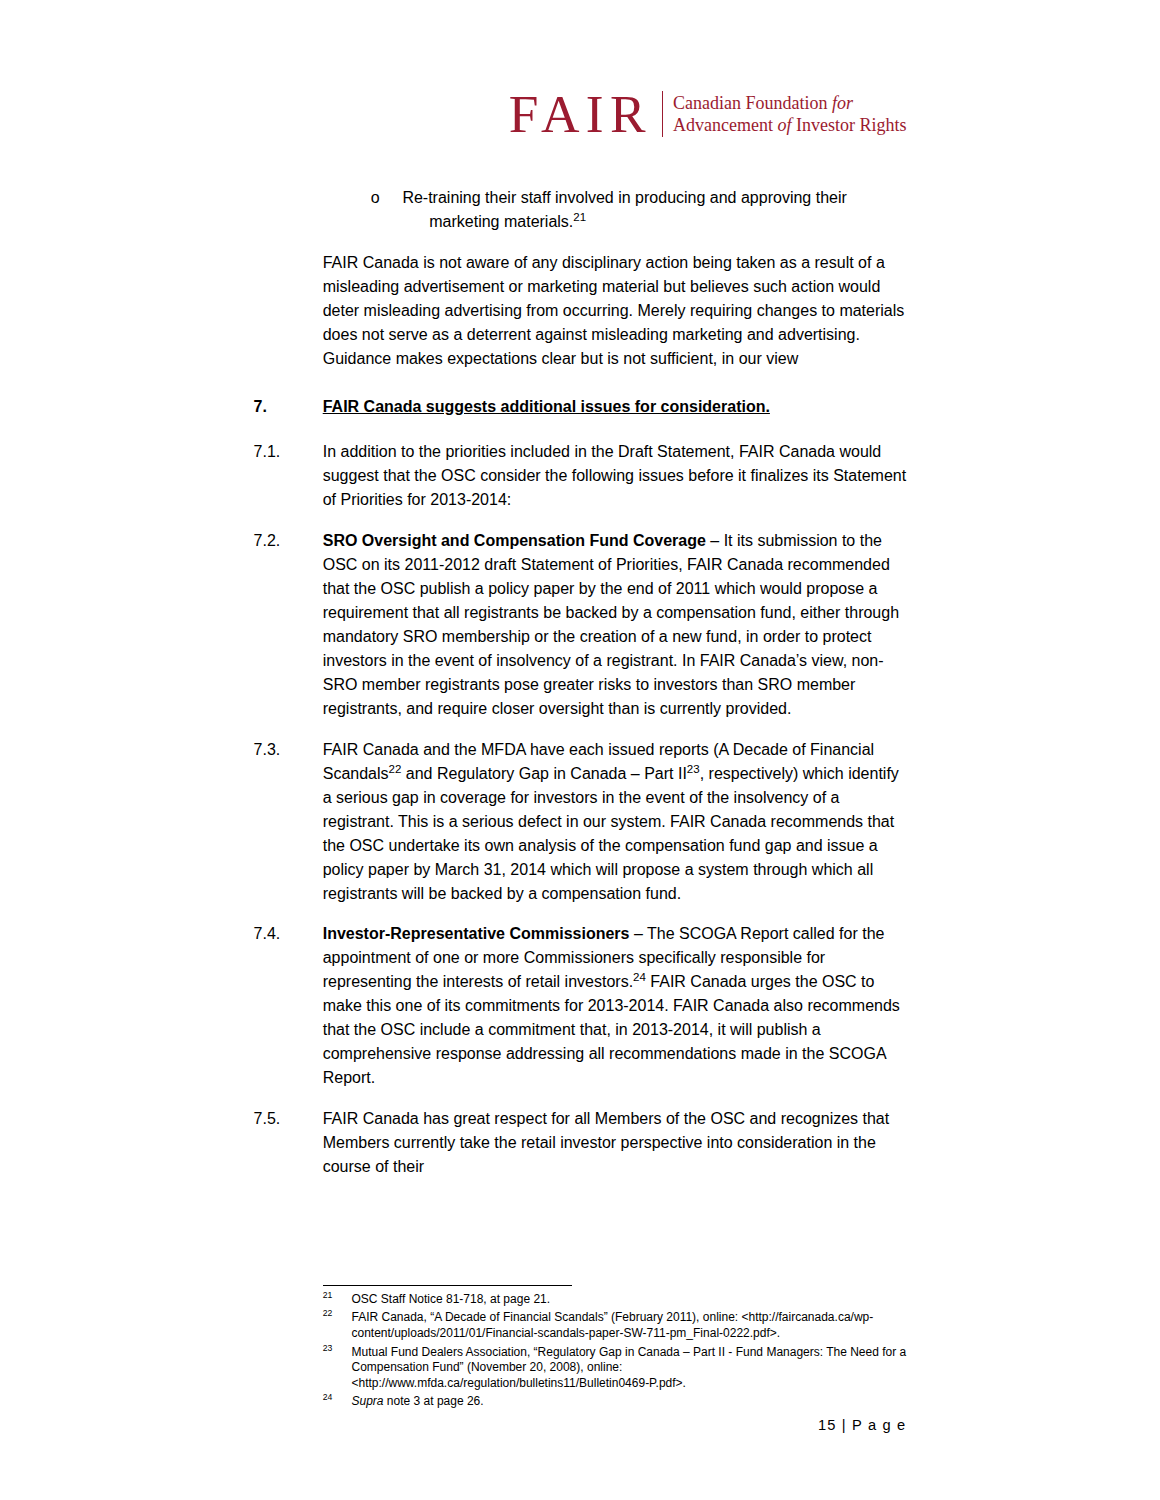FAIR Canadian Foundation for
Advancement of Investor Rights
o Re-training their staff involved in producing and approving their marketing materials.21
FAIR Canada is not aware of any disciplinary action being taken as a result of a misleading advertisement or marketing material but believes such action would deter misleading advertising from occurring. Merely requiring changes to materials does not serve as a deterrent against misleading marketing and advertising. Guidance makes expectations clear but is not sufficient, in our view
7.
FAIR Canada suggests additional issues for consideration.
7.1.
In addition to the priorities included in the Draft Statement, FAIR Canada would suggest that the OSC consider the following issues before it finalizes its Statement of Priorities for 2013-2014:
7.2.
SRO Oversight and Compensation Fund Coverage – It its submission to the OSC on its 2011-2012 draft Statement of Priorities, FAIR Canada recommended that the OSC publish a policy paper by the end of 2011 which would propose a requirement that all registrants be backed by a compensation fund, either through mandatory SRO membership or the creation of a new fund, in order to protect investors in the event of insolvency of a registrant. In FAIR Canada’s view, non-SRO member registrants pose greater risks to investors than SRO member registrants, and require closer oversight than is currently provided.
7.3.
FAIR Canada and the MFDA have each issued reports (A Decade of Financial Scandals22 and Regulatory Gap in Canada – Part II23, respectively) which identify a serious gap in coverage for investors in the event of the insolvency of a registrant. This is a serious defect in our system. FAIR Canada recommends that the OSC undertake its own analysis of the compensation fund gap and issue a policy paper by March 31, 2014 which will propose a system through which all registrants will be backed by a compensation fund.
7.4.
Investor-Representative Commissioners – The SCOGA Report called for the appointment of one or more Commissioners specifically responsible for representing the interests of retail investors.24 FAIR Canada urges the OSC to make this one of its commitments for 2013-2014. FAIR Canada also recommends that the OSC include a commitment that, in 2013-2014, it will publish a comprehensive response addressing all recommendations made in the SCOGA Report.
7.5.
FAIR Canada has great respect for all Members of the OSC and recognizes that Members currently take the retail investor perspective into consideration in the course of their
21
OSC Staff Notice 81-718, at page 21.
22
FAIR Canada, “A Decade of Financial Scandals” (February 2011), online: <http://faircanada.ca/wp-content/uploads/2011/01/Financial-scandals-paper-SW-711-pm_Final-0222.pdf>.
23
Mutual Fund Dealers Association, “Regulatory Gap in Canada – Part II - Fund Managers: The Need for a Compensation Fund” (November 20, 2008), online: <http://www.mfda.ca/regulation/bulletins11/Bulletin0469-P.pdf>.
24
Supra note 3 at page 26.
15 | P a g e